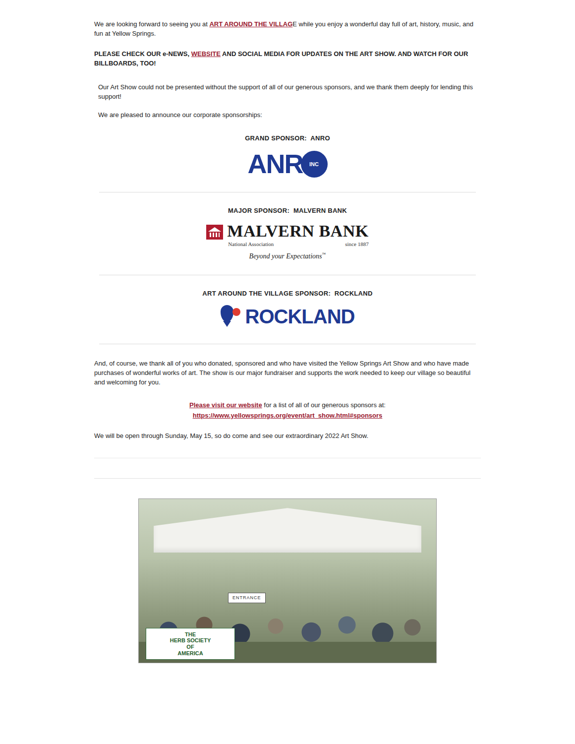We are looking forward to seeing you at ART AROUND THE VILLAGE while you enjoy a wonderful day full of art, history, music, and fun at Yellow Springs.
PLEASE CHECK OUR e-NEWS, WEBSITE AND SOCIAL MEDIA FOR UPDATES ON THE ART SHOW. AND WATCH FOR OUR BILLBOARDS, TOO!
Our Art Show could not be presented without the support of all of our generous sponsors, and we thank them deeply for lending this support!
We are pleased to announce our corporate sponsorships:
GRAND SPONSOR: ANRO
ANRINC
MAJOR SPONSOR: MALVERN BANK
MALVERN BANK
National Association since 1887
Beyond your Expectations™
ART AROUND THE VILLAGE SPONSOR: ROCKLAND
ROCKLAND
And, of course, we thank all of you who donated, sponsored and who have visited the Yellow Springs Art Show and who have made purchases of wonderful works of art. The show is our major fundraiser and supports the work needed to keep our village so beautiful and welcoming for you.
Please visit our website for a list of all of our generous sponsors at:
https://www.yellowsprings.org/event/art_show.html#sponsors
We will be open through Sunday, May 15, so do come and see our extraordinary 2022 Art Show.
ENTRANCE
THE
HERB SOCIETY
OF
AMERICA